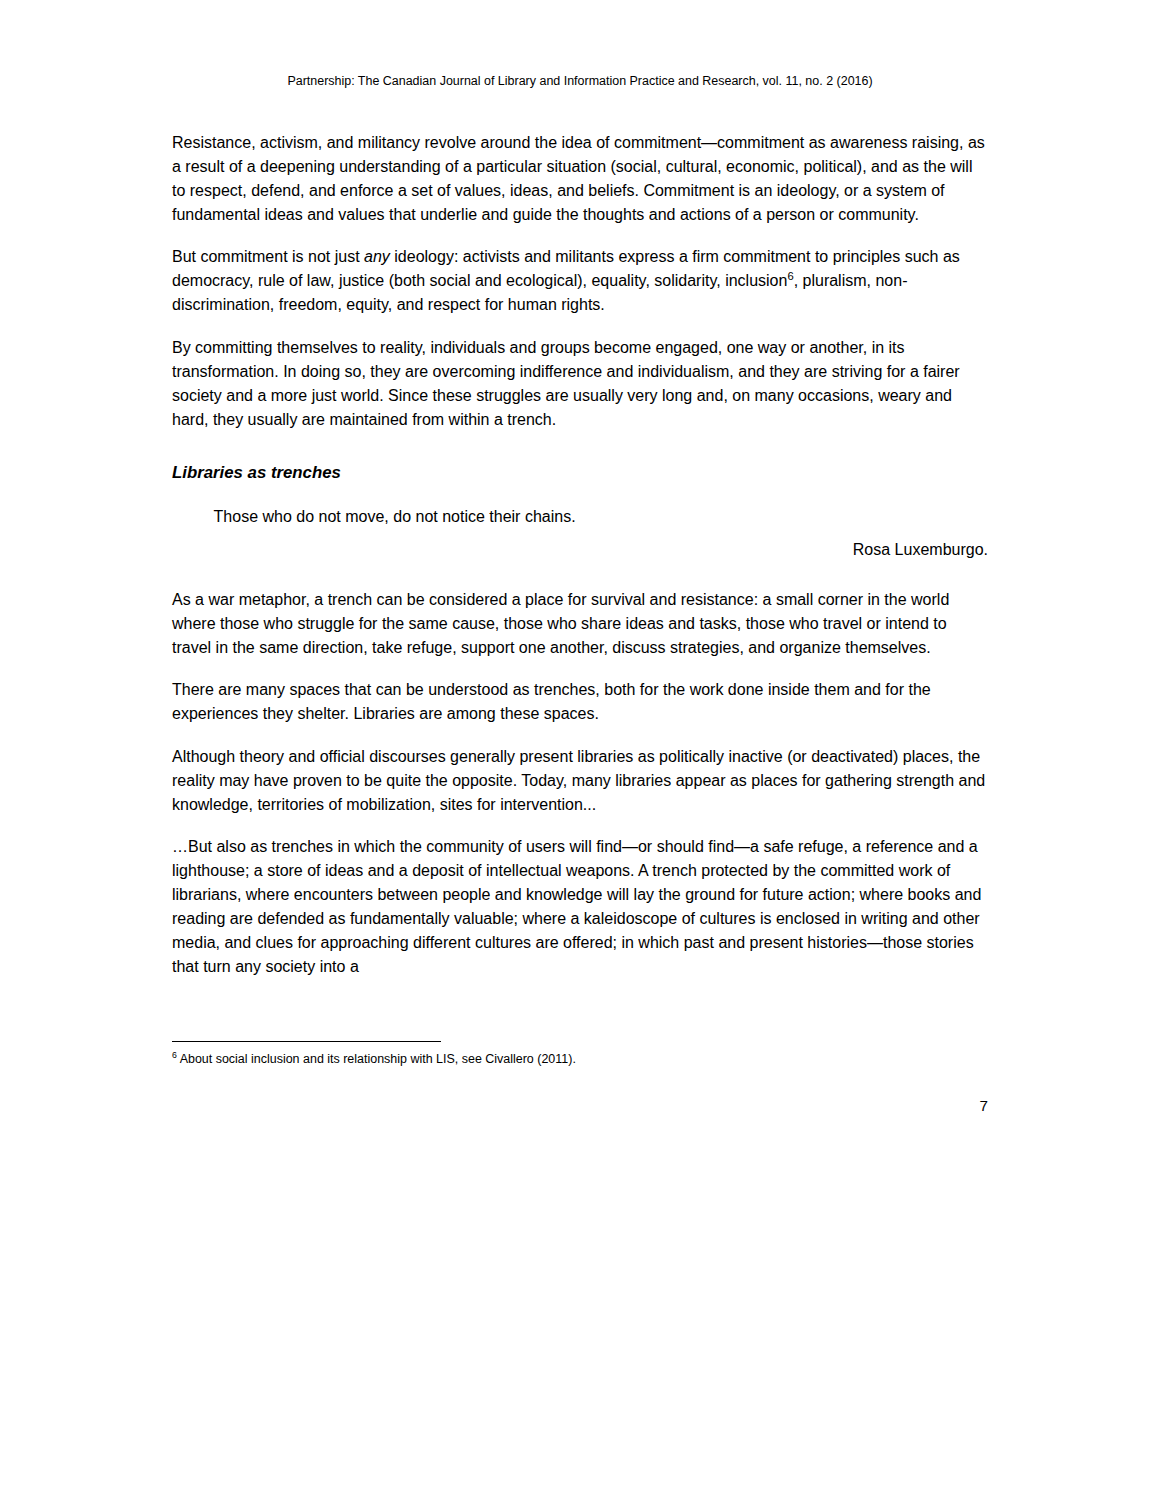Partnership: The Canadian Journal of Library and Information Practice and Research, vol. 11, no. 2 (2016)
Resistance, activism, and militancy revolve around the idea of commitment—commitment as awareness raising, as a result of a deepening understanding of a particular situation (social, cultural, economic, political), and as the will to respect, defend, and enforce a set of values, ideas, and beliefs. Commitment is an ideology, or a system of fundamental ideas and values that underlie and guide the thoughts and actions of a person or community.
But commitment is not just any ideology: activists and militants express a firm commitment to principles such as democracy, rule of law, justice (both social and ecological), equality, solidarity, inclusion6, pluralism, non-discrimination, freedom, equity, and respect for human rights.
By committing themselves to reality, individuals and groups become engaged, one way or another, in its transformation. In doing so, they are overcoming indifference and individualism, and they are striving for a fairer society and a more just world. Since these struggles are usually very long and, on many occasions, weary and hard, they usually are maintained from within a trench.
Libraries as trenches
Those who do not move, do not notice their chains.
Rosa Luxemburgo.
As a war metaphor, a trench can be considered a place for survival and resistance: a small corner in the world where those who struggle for the same cause, those who share ideas and tasks, those who travel or intend to travel in the same direction, take refuge, support one another, discuss strategies, and organize themselves.
There are many spaces that can be understood as trenches, both for the work done inside them and for the experiences they shelter. Libraries are among these spaces.
Although theory and official discourses generally present libraries as politically inactive (or deactivated) places, the reality may have proven to be quite the opposite. Today, many libraries appear as places for gathering strength and knowledge, territories of mobilization, sites for intervention...
…But also as trenches in which the community of users will find—or should find—a safe refuge, a reference and a lighthouse; a store of ideas and a deposit of intellectual weapons. A trench protected by the committed work of librarians, where encounters between people and knowledge will lay the ground for future action; where books and reading are defended as fundamentally valuable; where a kaleidoscope of cultures is enclosed in writing and other media, and clues for approaching different cultures are offered; in which past and present histories—those stories that turn any society into a
6 About social inclusion and its relationship with LIS, see Civallero (2011).
7